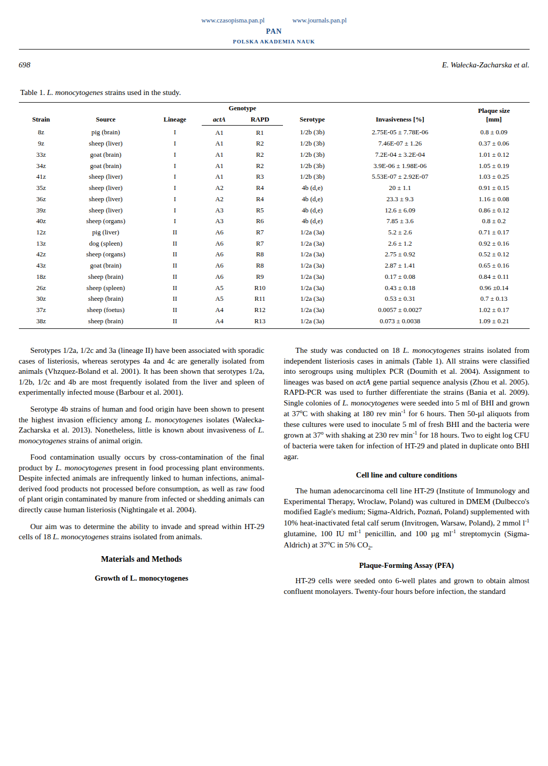www.czasopisma.pan.pl www.journals.pan.pl
PAN
POLSKA AKADEMIA NAUK
698 E. Wałecka-Zacharska et al.
| Table 1. L. monocytogenes strains used in the study. |
| Strain | Source | Lineage | Genotype | Serotype | Invasiveness [%] | Plaque size [mm] |
| --- | --- | --- | --- | --- | --- | --- |
| actA | RAPD |
| 8z | pig (brain) | I | A1 | R1 | 1/2b (3b) | 2.75E-05 ± 7.78E-06 | 0.8 ± 0.09 |
| 9z | sheep (liver) | I | A1 | R2 | 1/2b (3b) | 7.46E-07 ± 1.26 | 0.37 ± 0.06 |
| 33z | goat (brain) | I | A1 | R2 | 1/2b (3b) | 7.2E-04 ± 3.2E-04 | 1.01 ± 0.12 |
| 34z | goat (brain) | I | A1 | R2 | 1/2b (3b) | 3.9E-06 ± 1.98E-06 | 1.05 ± 0.19 |
| 41z | sheep (liver) | I | A1 | R3 | 1/2b (3b) | 5.53E-07 ± 2.92E-07 | 1.03 ± 0.25 |
| 35z | sheep (liver) | I | A2 | R4 | 4b (d,e) | 20 ± 1.1 | 0.91 ± 0.15 |
| 36z | sheep (liver) | I | A2 | R4 | 4b (d,e) | 23.3 ± 9.3 | 1.16 ± 0.08 |
| 39z | sheep (liver) | I | A3 | R5 | 4b (d,e) | 12.6 ± 6.09 | 0.86 ± 0.12 |
| 40z | sheep (organs) | I | A3 | R6 | 4b (d,e) | 7.85 ± 3.6 | 0.8 ± 0.2 |
| 12z | pig (liver) | II | A6 | R7 | 1/2a (3a) | 5.2 ± 2.6 | 0.71 ± 0.17 |
| 13z | dog (spleen) | II | A6 | R7 | 1/2a (3a) | 2.6 ± 1.2 | 0.92 ± 0.16 |
| 42z | sheep (organs) | II | A6 | R8 | 1/2a (3a) | 2.75 ± 0.92 | 0.52 ± 0.12 |
| 43z | goat (brain) | II | A6 | R8 | 1/2a (3a) | 2.87 ± 1.41 | 0.65 ± 0.16 |
| 18z | sheep (brain) | II | A6 | R9 | 1/2a (3a) | 0.17 ± 0.08 | 0.84 ± 0.11 |
| 26z | sheep (spleen) | II | A5 | R10 | 1/2a (3a) | 0.43 ± 0.18 | 0.96 ±0.14 |
| 30z | sheep (brain) | II | A5 | R11 | 1/2a (3a) | 0.53 ± 0.31 | 0.7 ± 0.13 |
| 37z | sheep (foetus) | II | A4 | R12 | 1/2a (3a) | 0.0057 ± 0.0027 | 1.02 ± 0.17 |
| 38z | sheep (brain) | II | A4 | R13 | 1/2a (3a) | 0.073 ± 0.0038 | 1.09 ± 0.21 |
Serotypes 1/2a, 1/2c and 3a (lineage II) have been associated with sporadic cases of listeriosis, whereas serotypes 4a and 4c are generally isolated from animals (Vhzquez-Boland et al. 2001). It has been shown that serotypes 1/2a, 1/2b, 1/2c and 4b are most frequently isolated from the liver and spleen of experimentally infected mouse (Barbour et al. 2001).
Serotype 4b strains of human and food origin have been shown to present the highest invasion efficiency among L. monocytogenes isolates (Wałecka-Zacharska et al. 2013). Nonetheless, little is known about invasiveness of L. monocytogenes strains of animal origin.
Food contamination usually occurs by cross-contamination of the final product by L. monocytogenes present in food processing plant environments. Despite infected animals are infrequently linked to human infections, animal-derived food products not processed before consumption, as well as raw food of plant origin contaminated by manure from infected or shedding animals can directly cause human listeriosis (Nightingale et al. 2004).
Our aim was to determine the ability to invade and spread within HT-29 cells of 18 L. monocytogenes strains isolated from animals.
Materials and Methods
Growth of L. monocytogenes
The study was conducted on 18 L. monocytogenes strains isolated from independent listeriosis cases in animals (Table 1). All strains were classified into serogroups using multiplex PCR (Doumith et al. 2004). Assignment to lineages was based on actA gene partial sequence analysis (Zhou et al. 2005). RAPD-PCR was used to further differentiate the strains (Bania et al. 2009). Single colonies of L. monocytogenes were seeded into 5 ml of BHI and grown at 37oC with shaking at 180 rev min-1 for 6 hours. Then 50-µl aliquots from these cultures were used to inoculate 5 ml of fresh BHI and the bacteria were grown at 37o with shaking at 230 rev min-1 for 18 hours. Two to eight log CFU of bacteria were taken for infection of HT-29 and plated in duplicate onto BHI agar.
Cell line and culture conditions
The human adenocarcinoma cell line HT-29 (Institute of Immunology and Experimental Therapy, Wrocław, Poland) was cultured in DMEM (Dulbecco's modified Eagle's medium; Sigma-Aldrich, Poznań, Poland) supplemented with 10% heat-inactivated fetal calf serum (Invitrogen, Warsaw, Poland), 2 mmol l-1 glutamine, 100 IU ml-1 penicillin, and 100 µg ml-1 streptomycin (Sigma-Aldrich) at 37oC in 5% CO2.
Plaque-Forming Assay (PFA)
HT-29 cells were seeded onto 6-well plates and grown to obtain almost confluent monolayers. Twenty-four hours before infection, the standard